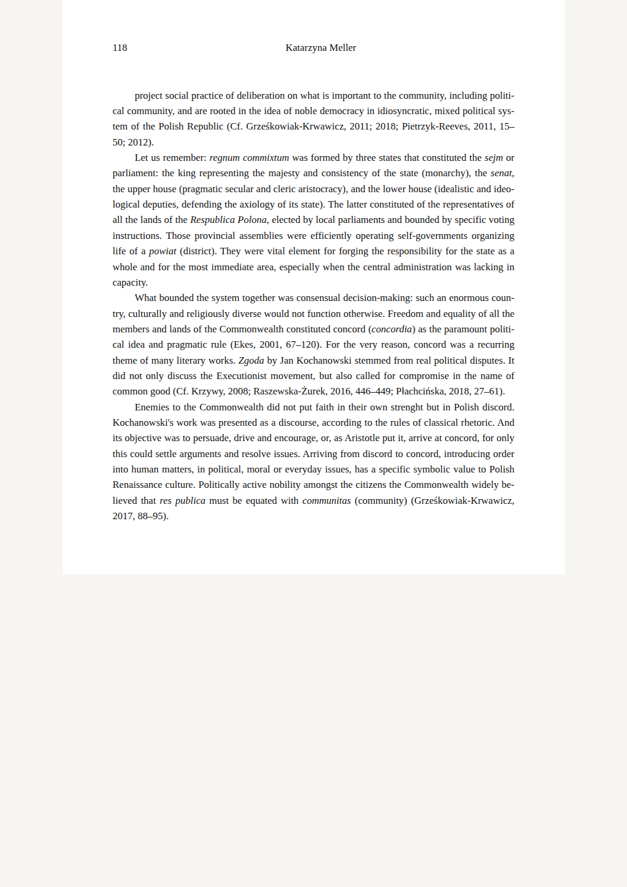118 Katarzyna Meller
project social practice of deliberation on what is important to the community, including political community, and are rooted in the idea of noble democracy in idiosyncratic, mixed political system of the Polish Republic (Cf. Grześkowiak-Krwawicz, 2011; 2018; Pietrzyk-Reeves, 2011, 15–50; 2012).
Let us remember: regnum commixtum was formed by three states that constituted the sejm or parliament: the king representing the majesty and consistency of the state (monarchy), the senat, the upper house (pragmatic secular and cleric aristocracy), and the lower house (idealistic and ideological deputies, defending the axiology of its state). The latter constituted of the representatives of all the lands of the Respublica Polona, elected by local parliaments and bounded by specific voting instructions. Those provincial assemblies were efficiently operating self-governments organizing life of a powiat (district). They were vital element for forging the responsibility for the state as a whole and for the most immediate area, especially when the central administration was lacking in capacity.
What bounded the system together was consensual decision-making: such an enormous country, culturally and religiously diverse would not function otherwise. Freedom and equality of all the members and lands of the Commonwealth constituted concord (concordia) as the paramount political idea and pragmatic rule (Ekes, 2001, 67–120). For the very reason, concord was a recurring theme of many literary works. Zgoda by Jan Kochanowski stemmed from real political disputes. It did not only discuss the Executionist movement, but also called for compromise in the name of common good (Cf. Krzywy, 2008; Raszewska-Żurek, 2016, 446–449; Płachcińska, 2018, 27–61).
Enemies to the Commonwealth did not put faith in their own strenght but in Polish discord. Kochanowski's work was presented as a discourse, according to the rules of classical rhetoric. And its objective was to persuade, drive and encourage, or, as Aristotle put it, arrive at concord, for only this could settle arguments and resolve issues. Arriving from discord to concord, introducing order into human matters, in political, moral or everyday issues, has a specific symbolic value to Polish Renaissance culture. Politically active nobility amongst the citizens the Commonwealth widely believed that res publica must be equated with communitas (community) (Grześkowiak-Krwawicz, 2017, 88–95).